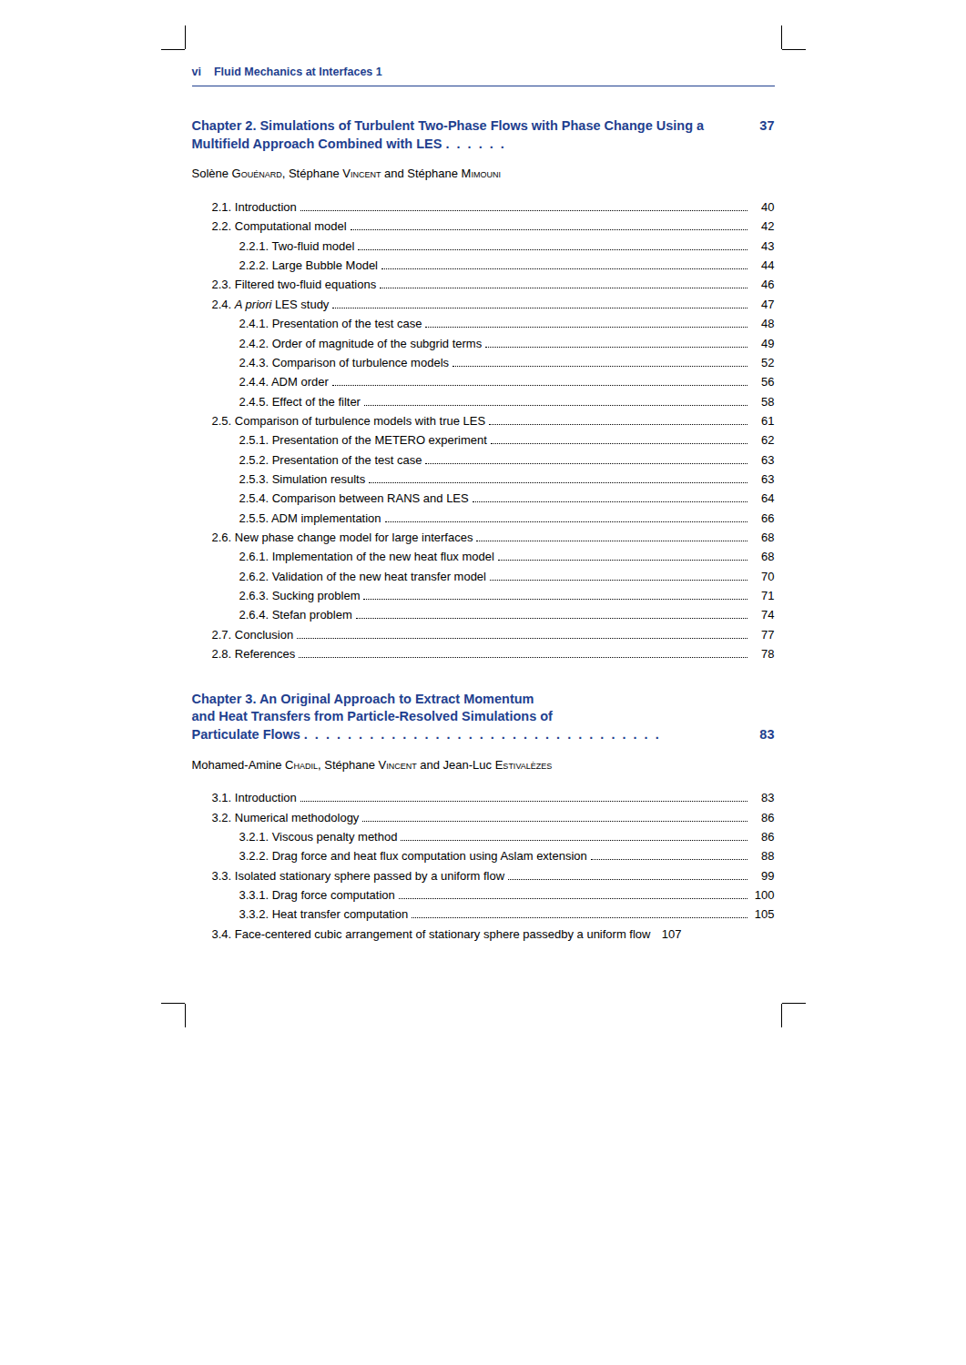vi Fluid Mechanics at Interfaces 1
37 Chapter 2. Simulations of Turbulent Two-Phase Flows with Phase Change Using a Multifield Approach Combined with LES . . . . . .
Solène Gouénard, Stéphane Vincent and Stéphane Mimouni
2.1. Introduction 40
2.2. Computational model 42
2.2.1. Two-fluid model 43
2.2.2. Large Bubble Model 44
2.3. Filtered two-fluid equations 46
2.4. A priori LES study 47
2.4.1. Presentation of the test case 48
2.4.2. Order of magnitude of the subgrid terms 49
2.4.3. Comparison of turbulence models 52
2.4.4. ADM order 56
2.4.5. Effect of the filter 58
2.5. Comparison of turbulence models with true LES 61
2.5.1. Presentation of the METERO experiment 62
2.5.2. Presentation of the test case 63
2.5.3. Simulation results 63
2.5.4. Comparison between RANS and LES 64
2.5.5. ADM implementation 66
2.6. New phase change model for large interfaces 68
2.6.1. Implementation of the new heat flux model 68
2.6.2. Validation of the new heat transfer model 70
2.6.3. Sucking problem 71
2.6.4. Stefan problem 74
2.7. Conclusion 77
2.8. References 78
Chapter 3. An Original Approach to Extract Momentum
and Heat Transfers from Particle-Resolved Simulations of
83 Particulate Flows . . . . . . . . . . . . . . . . . . . . . . . . . . . . . . . . .
Mohamed-Amine Chadil, Stéphane Vincent and Jean-Luc Estivalèzes
3.1. Introduction 83
3.2. Numerical methodology 86
3.2.1. Viscous penalty method 86
3.2.2. Drag force and heat flux computation using Aslam extension 88
3.3. Isolated stationary sphere passed by a uniform flow 99
3.3.1. Drag force computation 100
3.3.2. Heat transfer computation 105
3.4. Face-centered cubic arrangement of stationary sphere passed by a uniform flow 107